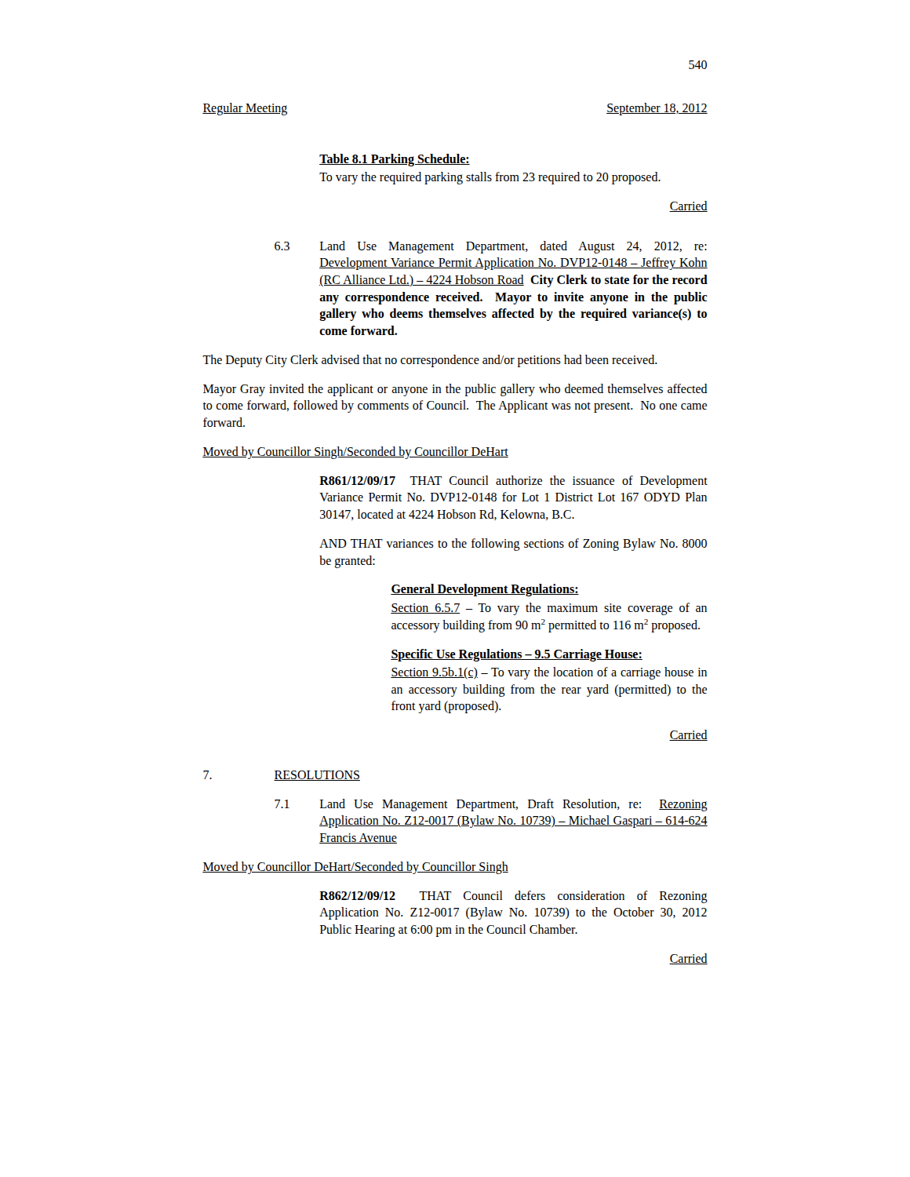540
Regular Meeting September 18, 2012
Table 8.1 Parking Schedule:
To vary the required parking stalls from 23 required to 20 proposed.
Carried
6.3
Land Use Management Department, dated August 24, 2012, re: Development Variance Permit Application No. DVP12-0148 – Jeffrey Kohn (RC Alliance Ltd.) – 4224 Hobson Road City Clerk to state for the record any correspondence received. Mayor to invite anyone in the public gallery who deems themselves affected by the required variance(s) to come forward.
The Deputy City Clerk advised that no correspondence and/or petitions had been received.
Mayor Gray invited the applicant or anyone in the public gallery who deemed themselves affected to come forward, followed by comments of Council. The Applicant was not present. No one came forward.
Moved by Councillor Singh/Seconded by Councillor DeHart
R861/12/09/17 THAT Council authorize the issuance of Development Variance Permit No. DVP12-0148 for Lot 1 District Lot 167 ODYD Plan 30147, located at 4224 Hobson Rd, Kelowna, B.C.
AND THAT variances to the following sections of Zoning Bylaw No. 8000 be granted:
General Development Regulations:
Section 6.5.7 – To vary the maximum site coverage of an accessory building from 90 m2 permitted to 116 m2 proposed.
Specific Use Regulations – 9.5 Carriage House:
Section 9.5b.1(c) – To vary the location of a carriage house in an accessory building from the rear yard (permitted) to the front yard (proposed).
Carried
7.
RESOLUTIONS
7.1
Land Use Management Department, Draft Resolution, re: Rezoning Application No. Z12-0017 (Bylaw No. 10739) – Michael Gaspari – 614-624 Francis Avenue
Moved by Councillor DeHart/Seconded by Councillor Singh
R862/12/09/12 THAT Council defers consideration of Rezoning Application No. Z12-0017 (Bylaw No. 10739) to the October 30, 2012 Public Hearing at 6:00 pm in the Council Chamber.
Carried